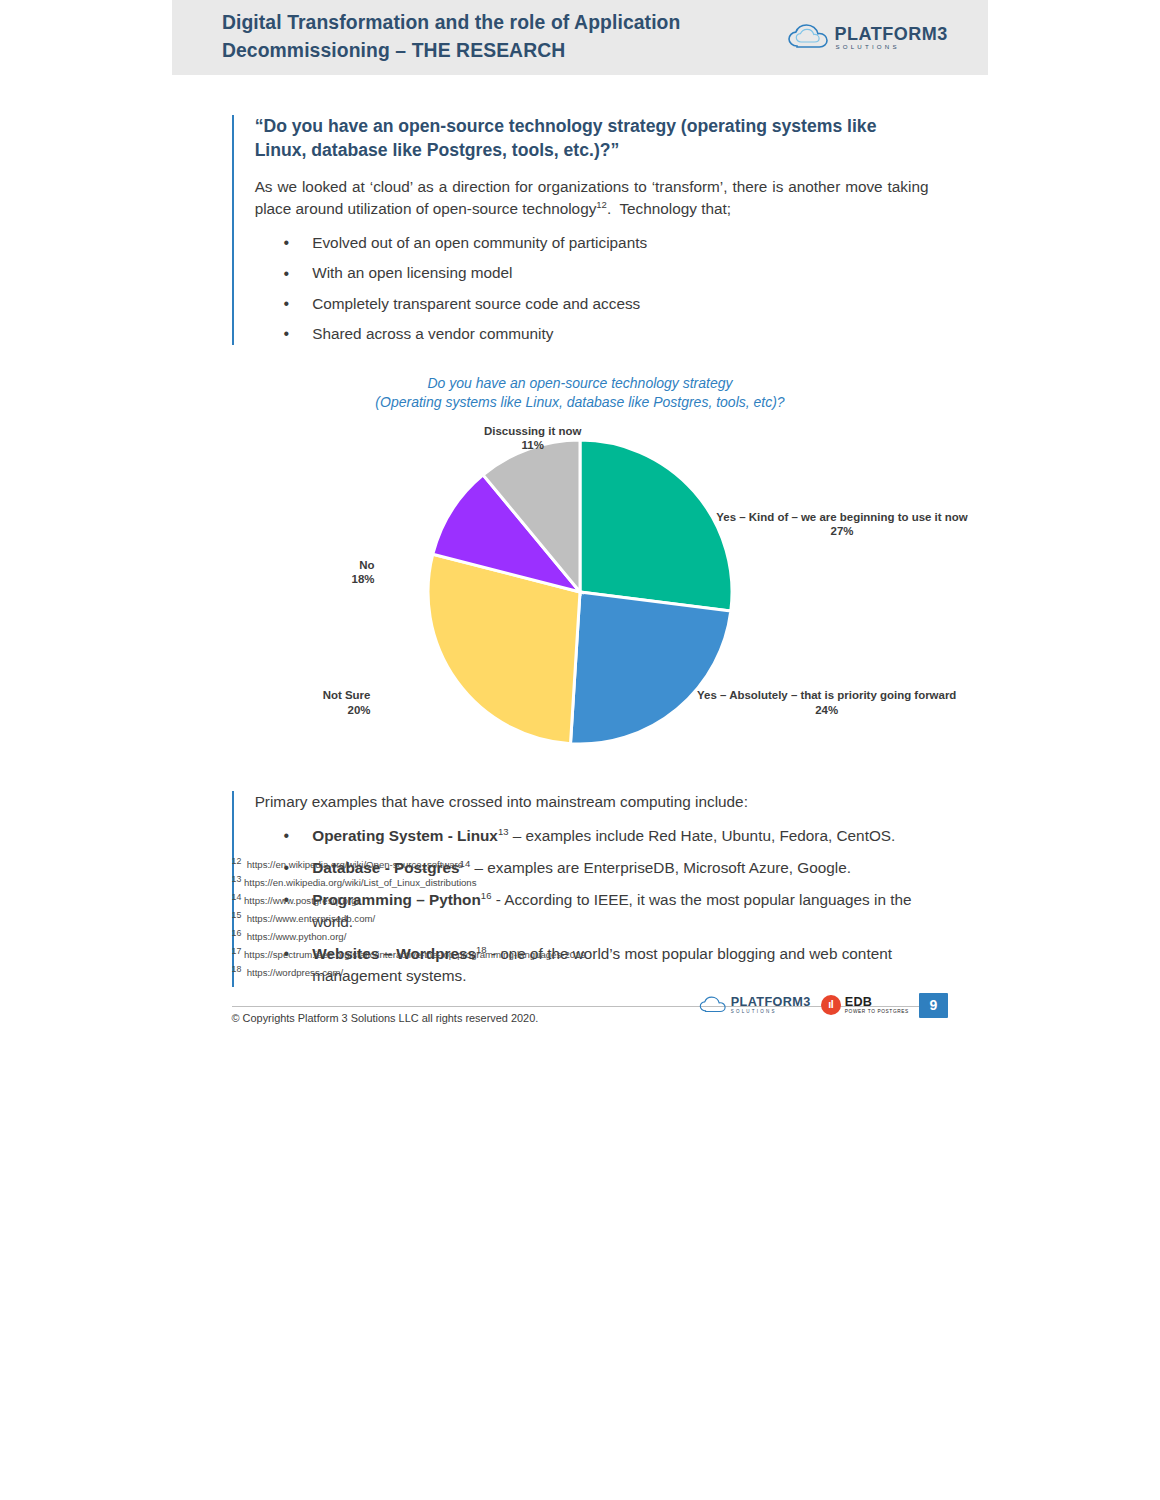Digital Transformation and the role of Application Decommissioning – THE RESEARCH
PLATFORM3 SOLUTIONS
“Do you have an open-source technology strategy (operating systems like Linux, database like Postgres, tools, etc.)?”
As we looked at ‘cloud’ as a direction for organizations to ‘transform’, there is another move taking place around utilization of open-source technology12. Technology that;
Evolved out of an open community of participants
With an open licensing model
Completely transparent source code and access
Shared across a vendor community
Do you have an open-source technology strategy
(Operating systems like Linux, database like Postgres, tools, etc)?
Discussing it now
11%
Yes – Kind of – we are beginning to use it now
27%
Yes – Absolutely – that is priority going forward
24%
Not Sure
20%
No
18%
Primary examples that have crossed into mainstream computing include:
Operating System - Linux13 – examples include Red Hate, Ubuntu, Fedora, CentOS.
Database - Postgres14 – examples are EnterpriseDB, Microsoft Azure, Google.
Programming – Python16 - According to IEEE, it was the most popular languages in the world.
Websites – Wordpress18 - one of the world’s most popular blogging and web content management systems.
12 https://en.wikipedia.org/wiki/Open-source_software
13 https://en.wikipedia.org/wiki/List_of_Linux_distributions
14 https://www.postgresql.org/
15 https://www.enterprisedb.com/
16 https://www.python.org/
17 https://spectrum.ieee.org/static/interactive-the-top-programming-languages-2019
18 https://wordpress.com/
© Copyrights Platform 3 Solutions LLC all rights reserved 2020.
PLATFORM3 SOLUTIONS
ıl
EDB POWER TO POSTGRES
9